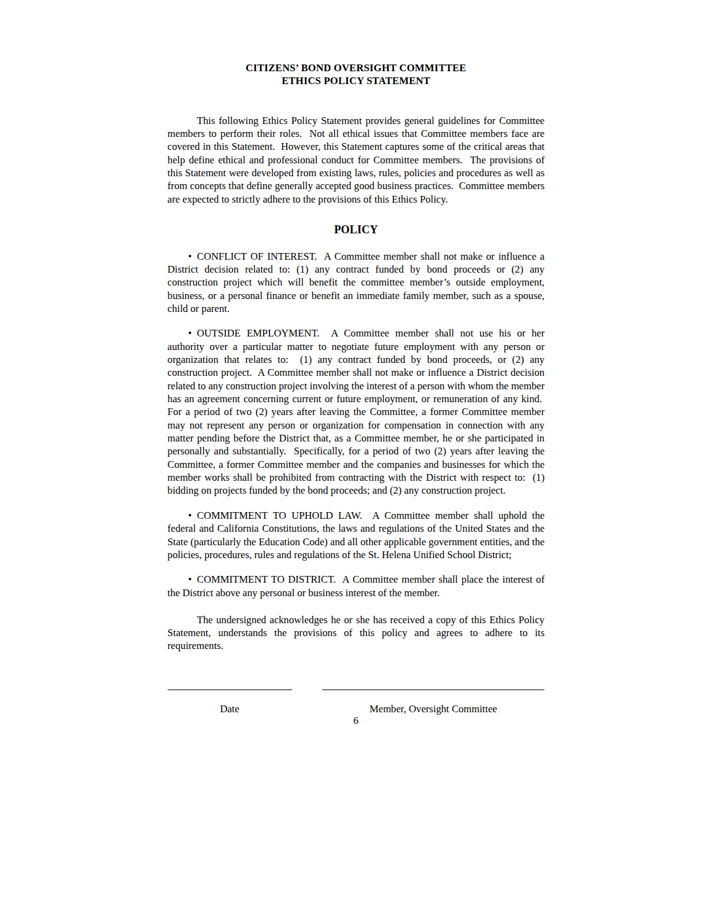CITIZENS’ BOND OVERSIGHT COMMITTEEETHICS POLICY STATEMENT
This following Ethics Policy Statement provides general guidelines for Committee members to perform their roles. Not all ethical issues that Committee members face are covered in this Statement. However, this Statement captures some of the critical areas that help define ethical and professional conduct for Committee members. The provisions of this Statement were developed from existing laws, rules, policies and procedures as well as from concepts that define generally accepted good business practices. Committee members are expected to strictly adhere to the provisions of this Ethics Policy.
POLICY
•CONFLICT OF INTEREST. A Committee member shall not make or influence a District decision related to: (1) any contract funded by bond proceeds or (2) any construction project which will benefit the committee member’s outside employment, business, or a personal finance or benefit an immediate family member, such as a spouse, child or parent.
•OUTSIDE EMPLOYMENT. A Committee member shall not use his or her authority over a particular matter to negotiate future employment with any person or organization that relates to: (1) any contract funded by bond proceeds, or (2) any construction project. A Committee member shall not make or influence a District decision related to any construction project involving the interest of a person with whom the member has an agreement concerning current or future employment, or remuneration of any kind. For a period of two (2) years after leaving the Committee, a former Committee member may not represent any person or organization for compensation in connection with any matter pending before the District that, as a Committee member, he or she participated in personally and substantially. Specifically, for a period of two (2) years after leaving the Committee, a former Committee member and the companies and businesses for which the member works shall be prohibited from contracting with the District with respect to: (1) bidding on projects funded by the bond proceeds; and (2) any construction project.
•COMMITMENT TO UPHOLD LAW. A Committee member shall uphold the federal and California Constitutions, the laws and regulations of the United States and the State (particularly the Education Code) and all other applicable government entities, and the policies, procedures, rules and regulations of the St. Helena Unified School District;
•COMMITMENT TO DISTRICT. A Committee member shall place the interest of the District above any personal or business interest of the member.
The undersigned acknowledges he or she has received a copy of this Ethics Policy Statement, understands the provisions of this policy and agrees to adhere to its requirements.
| Date | | Member, Oversight Committee |
6